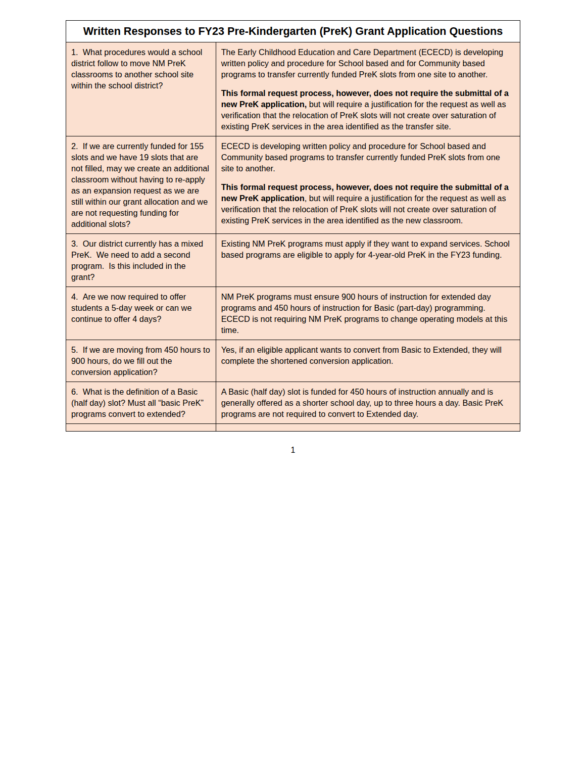Written Responses to FY23 Pre-Kindergarten (PreK) Grant Application Questions
| 1. What procedures would a school district follow to move NM PreK classrooms to another school site within the school district? | The Early Childhood Education and Care Department (ECECD) is developing written policy and procedure for School based and for Community based programs to transfer currently funded PreK slots from one site to another. This formal request process, however, does not require the submittal of a new PreK application, but will require a justification for the request as well as verification that the relocation of PreK slots will not create over saturation of existing PreK services in the area identified as the transfer site. |
| 2. If we are currently funded for 155 slots and we have 19 slots that are not filled, may we create an additional classroom without having to re-apply as an expansion request as we are still within our grant allocation and we are not requesting funding for additional slots? | ECECD is developing written policy and procedure for School based and Community based programs to transfer currently funded PreK slots from one site to another. This formal request process, however, does not require the submittal of a new PreK application , but will require a justification for the request as well as verification that the relocation of PreK slots will not create over saturation of existing PreK services in the area identified as the new classroom. |
| 3. Our district currently has a mixed PreK. We need to add a second program. Is this included in the grant? | Existing NM PreK programs must apply if they want to expand services. School based programs are eligible to apply for 4-year-old PreK in the FY23 funding. |
| 4. Are we now required to offer students a 5-day week or can we continue to offer 4 days? | NM PreK programs must ensure 900 hours of instruction for extended day programs and 450 hours of instruction for Basic (part-day) programming. ECECD is not requiring NM PreK programs to change operating models at this time. |
| 5. If we are moving from 450 hours to 900 hours, do we fill out the conversion application? | Yes, if an eligible applicant wants to convert from Basic to Extended, they will complete the shortened conversion application. |
| 6. What is the definition of a Basic (half day) slot? Must all “basic PreK” programs convert to extended? | A Basic (half day) slot is funded for 450 hours of instruction annually and is generally offered as a shorter school day, up to three hours a day. Basic PreK programs are not required to convert to Extended day. |
1